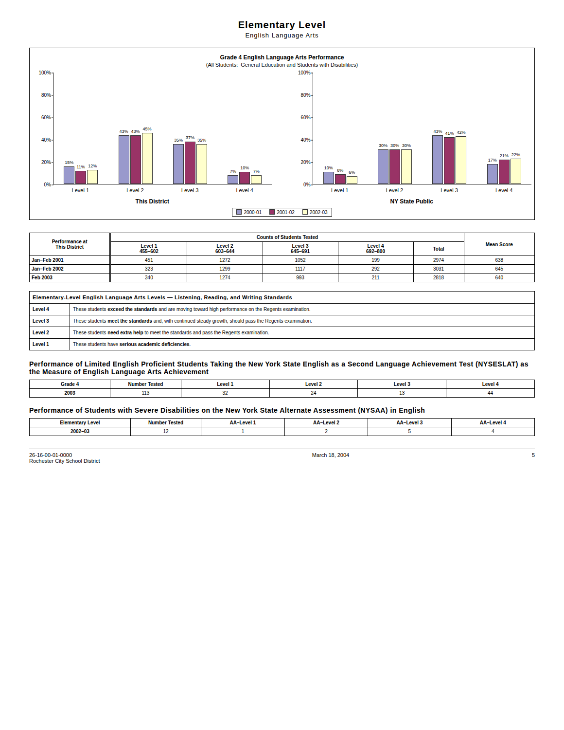Elementary Level
English Language Arts
Grade 4 English Language Arts Performance
(All Students: General Education and Students with Disabilities)
100% 80% 60% 40% 20% 0%
15%
11%
12%
43%
43%
45%
35%
37%
35%
7%
10%
7%
Level 1
Level 2
Level 3
Level 4
This District
100% 80% 60% 40% 20% 0%
10%
8%
6%
30%
30%
30%
43%
41%
42%
17%
21%
22%
Level 1
Level 2
Level 3
Level 4
NY State Public
| 2000-01 | 2001-02 | 2002-03 |
| Performance at This District | Counts of Students Tested | Mean Score |
| --- | --- | --- |
| Level 1 455–602 | Level 2 603–644 | Level 3 645–691 | Level 4 692–800 | Total |
| Jan–Feb 2001 | 451 | 1272 | 1052 | 199 | 2974 | 638 |
| Jan–Feb 2002 | 323 | 1299 | 1117 | 292 | 3031 | 645 |
| Feb 2003 | 340 | 1274 | 993 | 211 | 2818 | 640 |
| Elementary-Level English Language Arts Levels — Listening, Reading, and Writing Standards |
| --- |
| Level 4 | These students exceed the standards and are moving toward high performance on the Regents examination. |
| Level 3 | These students meet the standards and, with continued steady growth, should pass the Regents examination. |
| Level 2 | These students need extra help to meet the standards and pass the Regents examination. |
| Level 1 | These students have serious academic deficiencies . |
Performance of Limited English Proficient Students Taking the New York State English as a Second Language Achievement Test (NYSESLAT) as the Measure of English Language Arts Achievement
| Grade 4 | Number Tested | Level 1 | Level 2 | Level 3 | Level 4 |
| --- | --- | --- | --- | --- | --- |
| 2003 | 113 | 32 | 24 | 13 | 44 |
Performance of Students with Severe Disabilities on the New York State Alternate Assessment (NYSAA) in English
| Elementary Level | Number Tested | AA–Level 1 | AA–Level 2 | AA–Level 3 | AA–Level 4 |
| --- | --- | --- | --- | --- | --- |
| 2002–03 | 12 | 1 | 2 | 5 | 4 |
26-16-00-01-0000
Rochester City School District
March 18, 2004
5